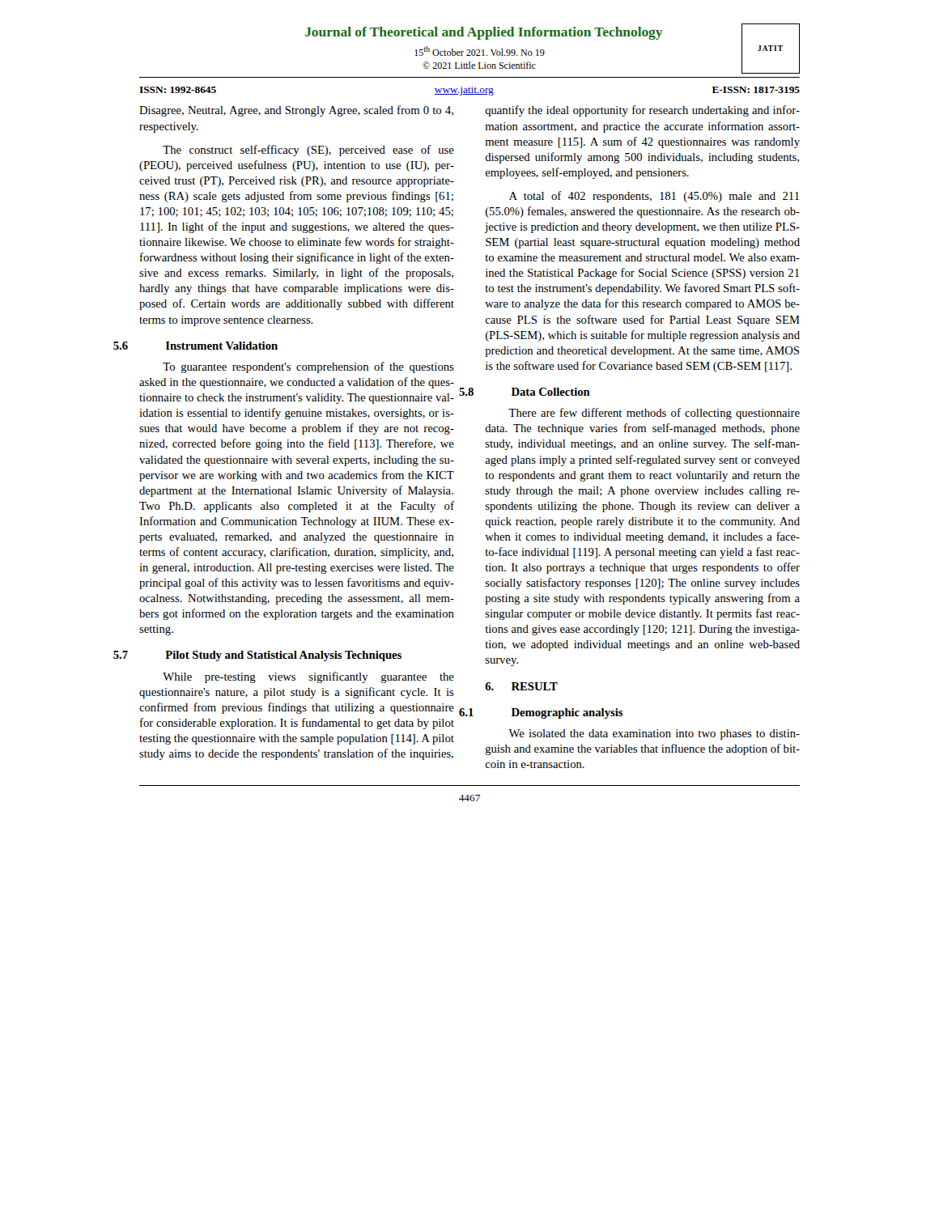Journal of Theoretical and Applied Information Technology
15th October 2021. Vol.99. No 19
© 2021 Little Lion Scientific
JATIT
ISSN: 1992-8645 www.jatit.org E-ISSN: 1817-3195
Disagree, Neutral, Agree, and Strongly Agree, scaled from 0 to 4, respectively.
The construct self-efficacy (SE), perceived ease of use (PEOU), perceived usefulness (PU), intention to use (IU), perceived trust (PT), Perceived risk (PR), and resource appropriateness (RA) scale gets adjusted from some previous findings [61; 17; 100; 101; 45; 102; 103; 104; 105; 106; 107;108; 109; 110; 45; 111]. In light of the input and suggestions, we altered the questionnaire likewise. We choose to eliminate few words for straightforwardness without losing their significance in light of the extensive and excess remarks. Similarly, in light of the proposals, hardly any things that have comparable implications were disposed of. Certain words are additionally subbed with different terms to improve sentence clearness.
5.6 Instrument Validation
To guarantee respondent's comprehension of the questions asked in the questionnaire, we conducted a validation of the questionnaire to check the instrument's validity. The questionnaire validation is essential to identify genuine mistakes, oversights, or issues that would have become a problem if they are not recognized, corrected before going into the field [113]. Therefore, we validated the questionnaire with several experts, including the supervisor we are working with and two academics from the KICT department at the International Islamic University of Malaysia. Two Ph.D. applicants also completed it at the Faculty of Information and Communication Technology at IIUM. These experts evaluated, remarked, and analyzed the questionnaire in terms of content accuracy, clarification, duration, simplicity, and, in general, introduction. All pre-testing exercises were listed. The principal goal of this activity was to lessen favoritisms and equivocalness. Notwithstanding, preceding the assessment, all members got informed on the exploration targets and the examination setting.
5.7 Pilot Study and Statistical Analysis Techniques
While pre-testing views significantly guarantee the questionnaire's nature, a pilot study is a significant cycle. It is confirmed from previous findings that utilizing a questionnaire for considerable exploration. It is fundamental to get data by pilot testing the questionnaire with the sample population [114]. A pilot study aims to decide the respondents' translation of the inquiries, quantify the ideal opportunity for research undertaking and information assortment, and practice the accurate information assortment measure [115]. A sum of 42 questionnaires was randomly dispersed uniformly among 500 individuals, including students, employees, self-employed, and pensioners.
A total of 402 respondents, 181 (45.0%) male and 211 (55.0%) females, answered the questionnaire. As the research objective is prediction and theory development, we then utilize PLS-SEM (partial least square-structural equation modeling) method to examine the measurement and structural model. We also examined the Statistical Package for Social Science (SPSS) version 21 to test the instrument's dependability. We favored Smart PLS software to analyze the data for this research compared to AMOS because PLS is the software used for Partial Least Square SEM (PLS-SEM), which is suitable for multiple regression analysis and prediction and theoretical development. At the same time, AMOS is the software used for Covariance based SEM (CB-SEM [117].
5.8 Data Collection
There are few different methods of collecting questionnaire data. The technique varies from self-managed methods, phone study, individual meetings, and an online survey. The self-managed plans imply a printed self-regulated survey sent or conveyed to respondents and grant them to react voluntarily and return the study through the mail; A phone overview includes calling respondents utilizing the phone. Though its review can deliver a quick reaction, people rarely distribute it to the community. And when it comes to individual meeting demand, it includes a face-to-face individual [119]. A personal meeting can yield a fast reaction. It also portrays a technique that urges respondents to offer socially satisfactory responses [120]; The online survey includes posting a site study with respondents typically answering from a singular computer or mobile device distantly. It permits fast reactions and gives ease accordingly [120; 121]. During the investigation, we adopted individual meetings and an online web-based survey.
6. RESULT
6.1 Demographic analysis
We isolated the data examination into two phases to distinguish and examine the variables that influence the adoption of bitcoin in e-transaction.
4467